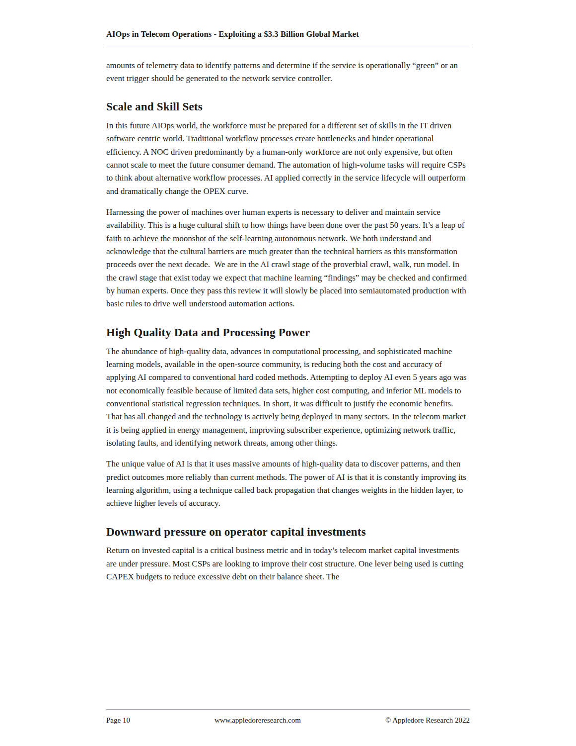AIOps in Telecom Operations - Exploiting a $3.3 Billion Global Market
amounts of telemetry data to identify patterns and determine if the service is operationally “green” or an event trigger should be generated to the network service controller.
Scale and Skill Sets
In this future AIOps world, the workforce must be prepared for a different set of skills in the IT driven software centric world. Traditional workflow processes create bottlenecks and hinder operational efficiency. A NOC driven predominantly by a human-only workforce are not only expensive, but often cannot scale to meet the future consumer demand. The automation of high-volume tasks will require CSPs to think about alternative workflow processes. AI applied correctly in the service lifecycle will outperform and dramatically change the OPEX curve.
Harnessing the power of machines over human experts is necessary to deliver and maintain service availability. This is a huge cultural shift to how things have been done over the past 50 years. It’s a leap of faith to achieve the moonshot of the self-learning autonomous network. We both understand and acknowledge that the cultural barriers are much greater than the technical barriers as this transformation proceeds over the next decade. We are in the AI crawl stage of the proverbial crawl, walk, run model. In the crawl stage that exist today we expect that machine learning “findings” may be checked and confirmed by human experts. Once they pass this review it will slowly be placed into semiautomated production with basic rules to drive well understood automation actions.
High Quality Data and Processing Power
The abundance of high-quality data, advances in computational processing, and sophisticated machine learning models, available in the open-source community, is reducing both the cost and accuracy of applying AI compared to conventional hard coded methods. Attempting to deploy AI even 5 years ago was not economically feasible because of limited data sets, higher cost computing, and inferior ML models to conventional statistical regression techniques. In short, it was difficult to justify the economic benefits. That has all changed and the technology is actively being deployed in many sectors. In the telecom market it is being applied in energy management, improving subscriber experience, optimizing network traffic, isolating faults, and identifying network threats, among other things.
The unique value of AI is that it uses massive amounts of high-quality data to discover patterns, and then predict outcomes more reliably than current methods. The power of AI is that it is constantly improving its learning algorithm, using a technique called back propagation that changes weights in the hidden layer, to achieve higher levels of accuracy.
Downward pressure on operator capital investments
Return on invested capital is a critical business metric and in today’s telecom market capital investments are under pressure. Most CSPs are looking to improve their cost structure. One lever being used is cutting CAPEX budgets to reduce excessive debt on their balance sheet. The
Page 10 www.appledoreresearch.com © Appledore Research 2022